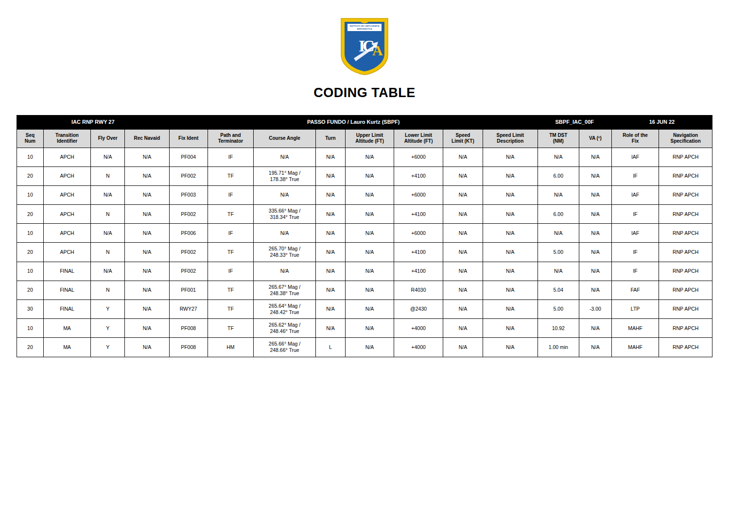INSTITUTO DE CARTOGRAFIA AERONÁUTICA I C A
CODING TABLE
| IAC RNP RWY 27 | PASSO FUNDO / Lauro Kurtz (SBPF) | SBPF_IAC_00F | 16 JUN 22 |
| --- | --- | --- | --- |
| Seq Num | Transition Identifier | Fly Over | Rec Navaid | Fix Ident | Path and Terminator | Course Angle | Turn | Upper Limit Altitude (FT) | Lower Limit Altitude (FT) | Speed Limit (KT) | Speed Limit Description | TM DST (NM) | VA (º) | Role of the Fix | Navigation Specification |
| 10 | APCH | N/A | N/A | PF004 | IF | N/A | N/A | N/A | +6000 | N/A | N/A | N/A | N/A | IAF | RNP APCH |
| 20 | APCH | N | N/A | PF002 | TF | 195.71° Mag / 178.38° True | N/A | N/A | +4100 | N/A | N/A | 6.00 | N/A | IF | RNP APCH |
| 10 | APCH | N/A | N/A | PF003 | IF | N/A | N/A | N/A | +6000 | N/A | N/A | N/A | N/A | IAF | RNP APCH |
| 20 | APCH | N | N/A | PF002 | TF | 335.66° Mag / 318.34° True | N/A | N/A | +4100 | N/A | N/A | 6.00 | N/A | IF | RNP APCH |
| 10 | APCH | N/A | N/A | PF006 | IF | N/A | N/A | N/A | +6000 | N/A | N/A | N/A | N/A | IAF | RNP APCH |
| 20 | APCH | N | N/A | PF002 | TF | 265.70° Mag / 248.33° True | N/A | N/A | +4100 | N/A | N/A | 5.00 | N/A | IF | RNP APCH |
| 10 | FINAL | N/A | N/A | PF002 | IF | N/A | N/A | N/A | +4100 | N/A | N/A | N/A | N/A | IF | RNP APCH |
| 20 | FINAL | N | N/A | PF001 | TF | 265.67° Mag / 248.38° True | N/A | N/A | R4030 | N/A | N/A | 5.04 | N/A | FAF | RNP APCH |
| 30 | FINAL | Y | N/A | RWY27 | TF | 265.64° Mag / 248.42° True | N/A | N/A | @2430 | N/A | N/A | 5.00 | -3.00 | LTP | RNP APCH |
| 10 | MA | Y | N/A | PF008 | TF | 265.62° Mag / 248.46° True | N/A | N/A | +4000 | N/A | N/A | 10.92 | N/A | MAHF | RNP APCH |
| 20 | MA | Y | N/A | PF008 | HM | 265.66° Mag / 248.66° True | L | N/A | +4000 | N/A | N/A | 1.00 min | N/A | MAHF | RNP APCH |